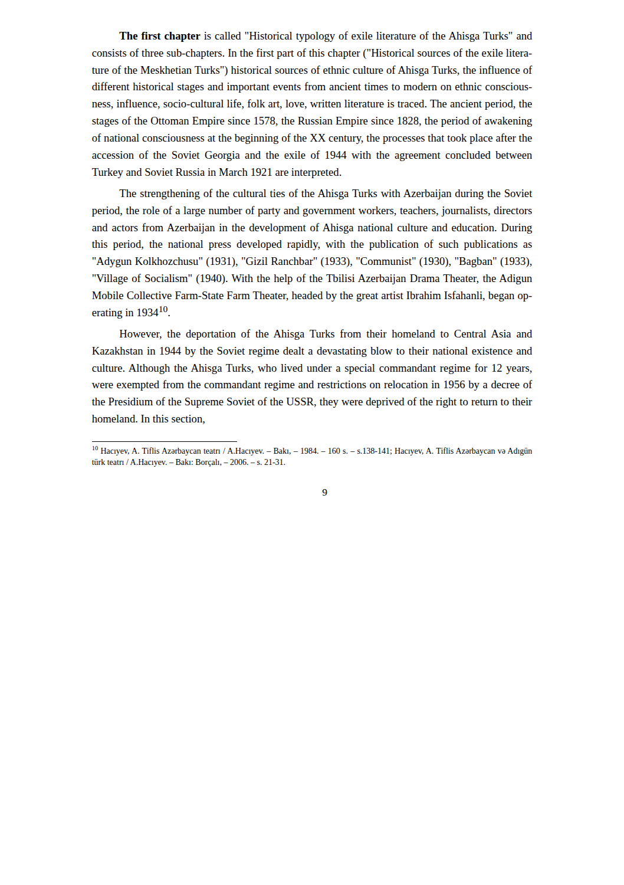The first chapter is called "Historical typology of exile literature of the Ahisga Turks" and consists of three sub-chapters. In the first part of this chapter ("Historical sources of the exile literature of the Meskhetian Turks") historical sources of ethnic culture of Ahisga Turks, the influence of different historical stages and important events from ancient times to modern on ethnic consciousness, influence, socio-cultural life, folk art, love, written literature is traced. The ancient period, the stages of the Ottoman Empire since 1578, the Russian Empire since 1828, the period of awakening of national consciousness at the beginning of the XX century, the processes that took place after the accession of the Soviet Georgia and the exile of 1944 with the agreement concluded between Turkey and Soviet Russia in March 1921 are interpreted.
The strengthening of the cultural ties of the Ahisga Turks with Azerbaijan during the Soviet period, the role of a large number of party and government workers, teachers, journalists, directors and actors from Azerbaijan in the development of Ahisga national culture and education. During this period, the national press developed rapidly, with the publication of such publications as "Adygun Kolkhozchusu" (1931), "Gizil Ranchbar" (1933), "Communist" (1930), "Bagban" (1933), "Village of Socialism" (1940). With the help of the Tbilisi Azerbaijan Drama Theater, the Adigun Mobile Collective Farm-State Farm Theater, headed by the great artist Ibrahim Isfahanli, began operating in 193410.
However, the deportation of the Ahisga Turks from their homeland to Central Asia and Kazakhstan in 1944 by the Soviet regime dealt a devastating blow to their national existence and culture. Although the Ahisga Turks, who lived under a special commandant regime for 12 years, were exempted from the commandant regime and restrictions on relocation in 1956 by a decree of the Presidium of the Supreme Soviet of the USSR, they were deprived of the right to return to their homeland. In this section,
10 Hacıyev, A. Tiflis Azərbaycan teatrı / A.Hacıyev. – Bakı, – 1984. – 160 s. – s.138-141; Hacıyev, A. Tiflis Azərbaycan və Adıgün türk teatrı / A.Hacıyev. – Bakı: Borçalı, – 2006. – s. 21-31.
9